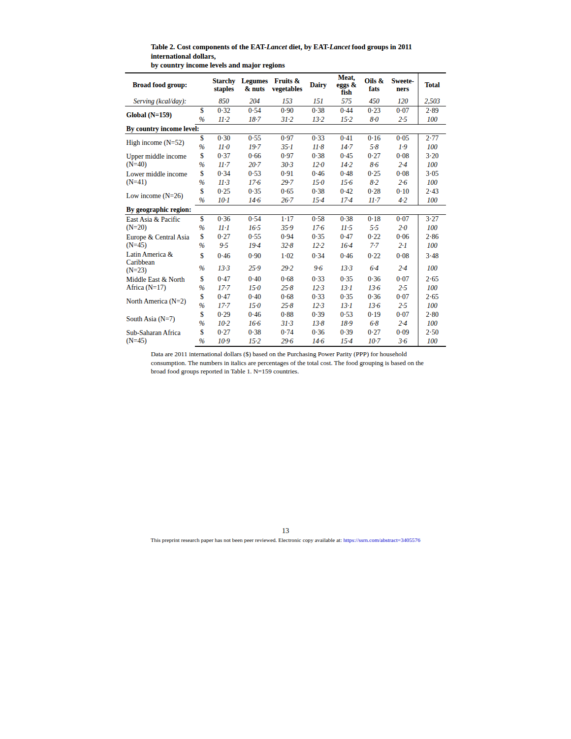Table 2. Cost components of the EAT-Lancet diet, by EAT-Lancet food groups in 2011 international dollars,
by country income levels and major regions
| Broad food group: | | Starchy staples | Legumes & nuts | Fruits & vegetables | Dairy | Meat, eggs & fish | Oils & fats | Sweete- ners | Total |
| Serving (kcal/day): | | 850 | 204 | 153 | 151 | 575 | 450 | 120 | 2,503 |
| Global (N=159) | $ | 0·32 | 0·54 | 0·90 | 0·38 | 0·44 | 0·23 | 0·07 | 2·89 |
| % | 11·2 | 18·7 | 31·2 | 13·2 | 15·2 | 8·0 | 2·5 | 100 |
| By country income level: |
| High income (N=52) | $ | 0·30 | 0·55 | 0·97 | 0·33 | 0·41 | 0·16 | 0·05 | 2·77 |
| % | 11·0 | 19·7 | 35·1 | 11·8 | 14·7 | 5·8 | 1·9 | 100 |
| Upper middle income (N=40) | $ | 0·37 | 0·66 | 0·97 | 0·38 | 0·45 | 0·27 | 0·08 | 3·20 |
| % | 11·7 | 20·7 | 30·3 | 12·0 | 14·2 | 8·6 | 2·4 | 100 |
| Lower middle income (N=41) | $ | 0·34 | 0·53 | 0·91 | 0·46 | 0·48 | 0·25 | 0·08 | 3·05 |
| % | 11·3 | 17·6 | 29·7 | 15·0 | 15·6 | 8·2 | 2·6 | 100 |
| Low income (N=26) | $ | 0·25 | 0·35 | 0·65 | 0·38 | 0·42 | 0·28 | 0·10 | 2·43 |
| % | 10·1 | 14·6 | 26·7 | 15·4 | 17·4 | 11·7 | 4·2 | 100 |
| By geographic region: |
| East Asia & Pacific (N=20) | $ | 0·36 | 0·54 | 1·17 | 0·58 | 0·38 | 0·18 | 0·07 | 3·27 |
| % | 11·1 | 16·5 | 35·9 | 17·6 | 11·5 | 5·5 | 2·0 | 100 |
| Europe & Central Asia (N=45) | $ | 0·27 | 0·55 | 0·94 | 0·35 | 0·47 | 0·22 | 0·06 | 2·86 |
| % | 9·5 | 19·4 | 32·8 | 12·2 | 16·4 | 7·7 | 2·1 | 100 |
| Latin America & Caribbean (N=23) | $ | 0·46 | 0·90 | 1·02 | 0·34 | 0·46 | 0·22 | 0·08 | 3·48 |
| % | 13·3 | 25·9 | 29·2 | 9·6 | 13·3 | 6·4 | 2·4 | 100 |
| Middle East & North Africa (N=17) | $ | 0·47 | 0·40 | 0·68 | 0·33 | 0·35 | 0·36 | 0·07 | 2·65 |
| % | 17·7 | 15·0 | 25·8 | 12·3 | 13·1 | 13·6 | 2·5 | 100 |
| North America (N=2) | $ | 0·47 | 0·40 | 0·68 | 0·33 | 0·35 | 0·36 | 0·07 | 2·65 |
| % | 17·7 | 15·0 | 25·8 | 12·3 | 13·1 | 13·6 | 2·5 | 100 |
| South Asia (N=7) | $ | 0·29 | 0·46 | 0·88 | 0·39 | 0·53 | 0·19 | 0·07 | 2·80 |
| % | 10·2 | 16·6 | 31·3 | 13·8 | 18·9 | 6·8 | 2·4 | 100 |
| Sub-Saharan Africa (N=45) | $ | 0·27 | 0·38 | 0·74 | 0·36 | 0·39 | 0·27 | 0·09 | 2·50 |
| % | 10·9 | 15·2 | 29·6 | 14·6 | 15·4 | 10·7 | 3·6 | 100 |
Data are 2011 international dollars ($) based on the Purchasing Power Parity (PPP) for household consumption. The numbers in italics are percentages of the total cost. The food grouping is based on the broad food groups reported in Table 1. N=159 countries.
13
This preprint research paper has not been peer reviewed. Electronic copy available at: https://ssrn.com/abstract=3405576